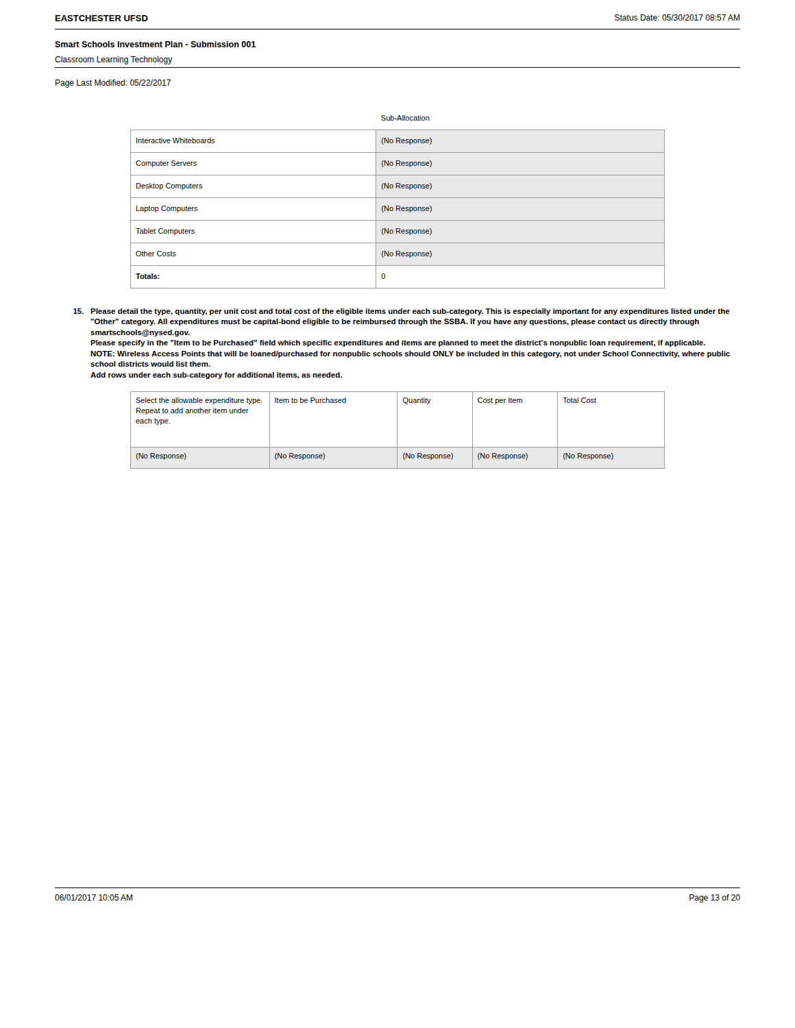EASTCHESTER UFSD
Status Date: 05/30/2017 08:57 AM
Smart Schools Investment Plan - Submission 001
Classroom Learning Technology
Page Last Modified: 05/22/2017
| | Sub-Allocation |
| Interactive Whiteboards | (No Response) |
| Computer Servers | (No Response) |
| Desktop Computers | (No Response) |
| Laptop Computers | (No Response) |
| Tablet Computers | (No Response) |
| Other Costs | (No Response) |
| Totals: | 0 |
15.
Please detail the type, quantity, per unit cost and total cost of the eligible items under each sub-category. This is especially important for any expenditures listed under the "Other" category. All expenditures must be capital-bond eligible to be reimbursed through the SSBA. If you have any questions, please contact us directly through smartschools@nysed.gov.
Please specify in the "Item to be Purchased" field which specific expenditures and items are planned to meet the district's nonpublic loan requirement, if applicable.
NOTE: Wireless Access Points that will be loaned/purchased for nonpublic schools should ONLY be included in this category, not under School Connectivity, where public school districts would list them.
Add rows under each sub-category for additional items, as needed.
| Select the allowable expenditure type. Repeat to add another item under each type. | Item to be Purchased | Quantity | Cost per Item | Total Cost |
| (No Response) | (No Response) | (No Response) | (No Response) | (No Response) |
06/01/2017 10:05 AM
Page 13 of 20